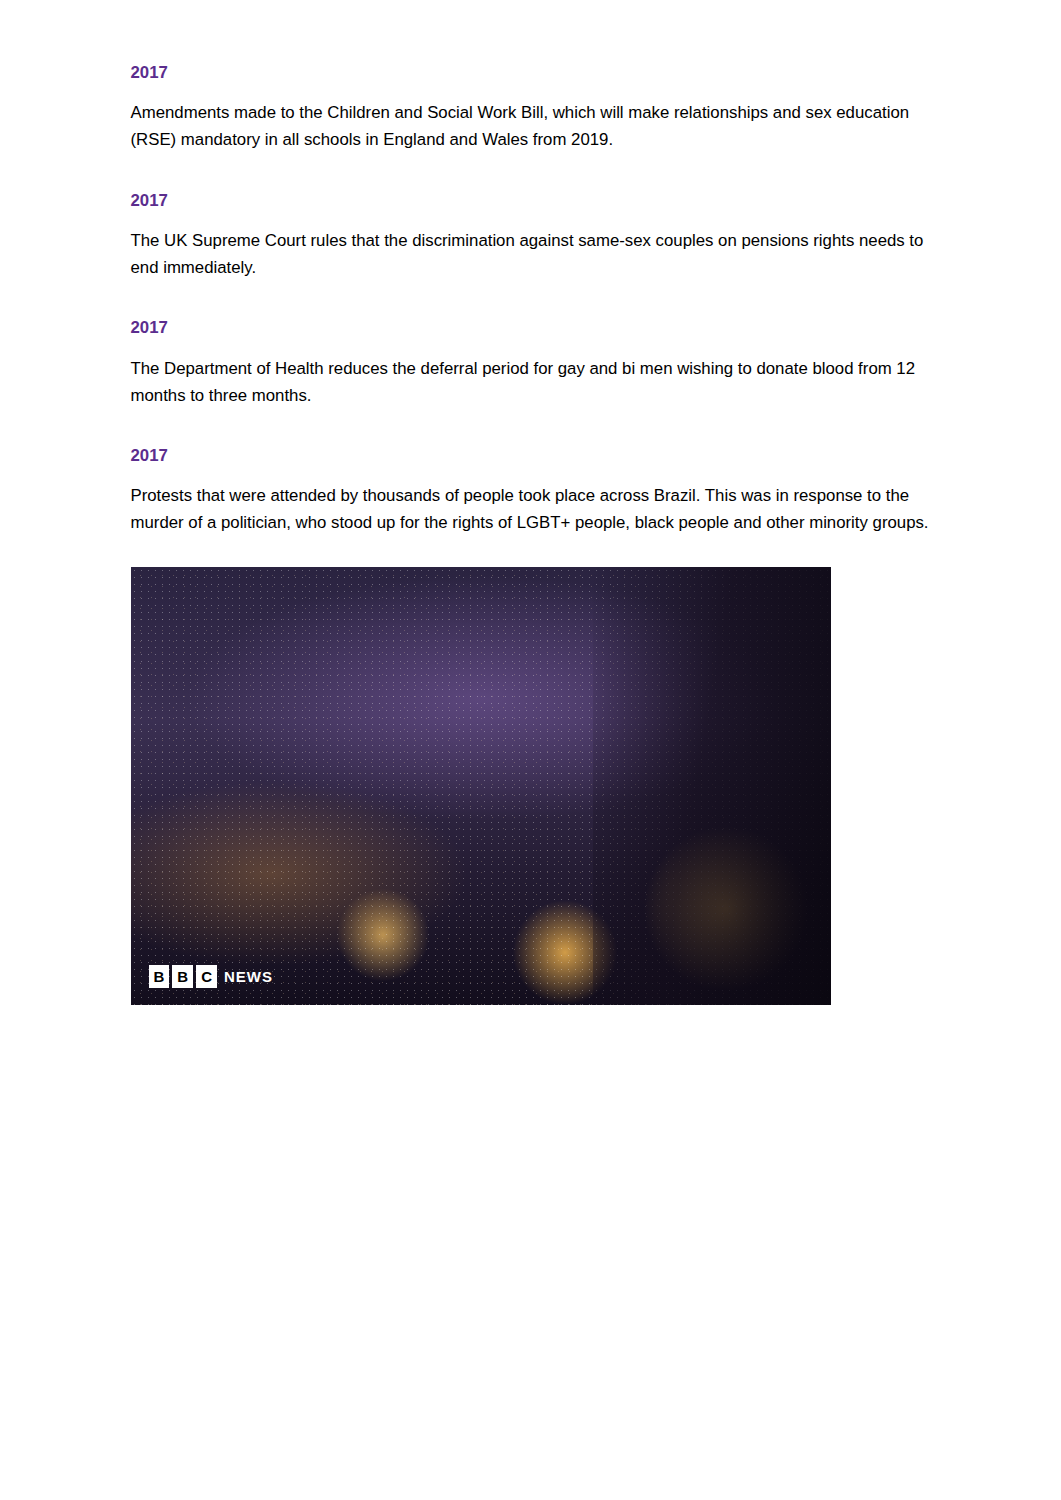2017
Amendments made to the Children and Social Work Bill, which will make relationships and sex education (RSE) mandatory in all schools in England and Wales from 2019.
2017
The UK Supreme Court rules that the discrimination against same-sex couples on pensions rights needs to end immediately.
2017
The Department of Health reduces the deferral period for gay and bi men wishing to donate blood from 12 months to three months.
2017
Protests that were attended by thousands of people took place across Brazil. This was in response to the murder of a politician, who stood up for the rights of LGBT+ people, black people and other minority groups.
BBCNEWS